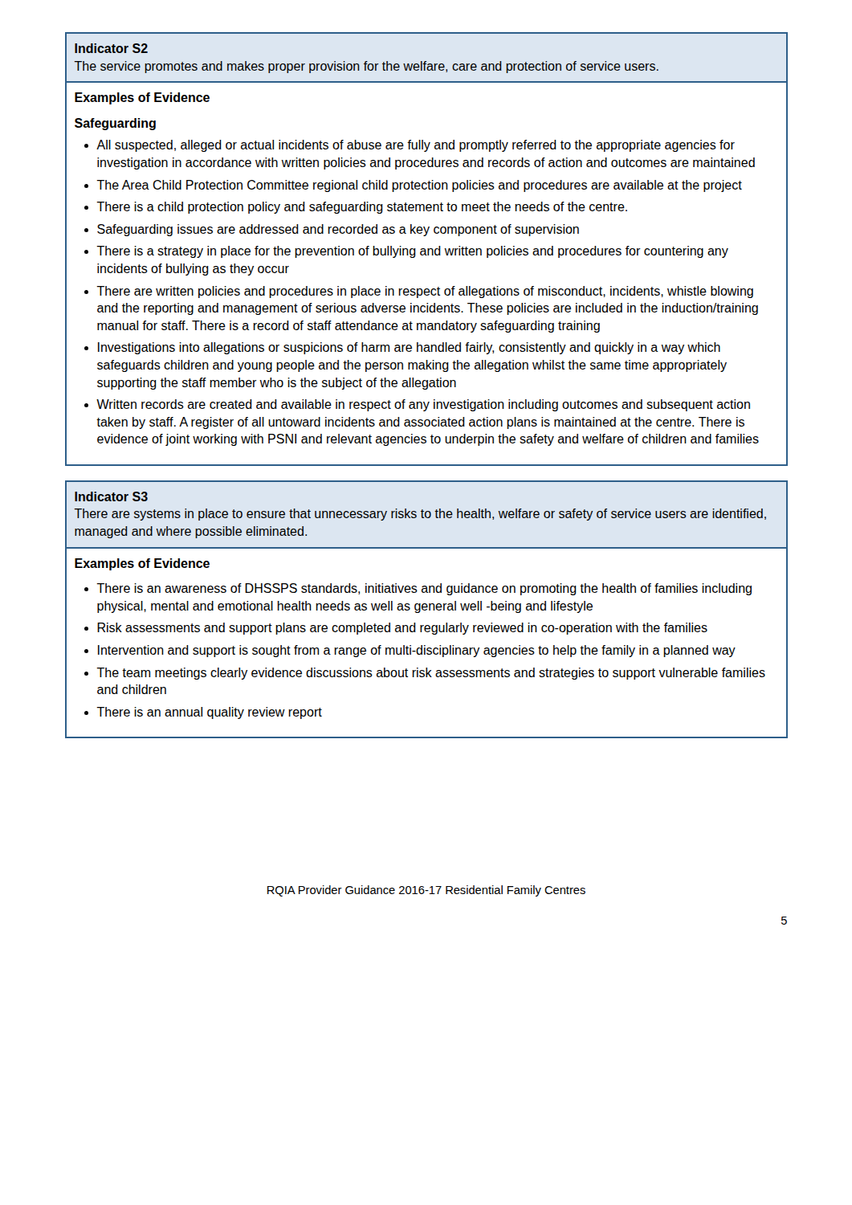Indicator S2
The service promotes and makes proper provision for the welfare, care and protection of service users.
Examples of Evidence
Safeguarding
All suspected, alleged or actual incidents of abuse are fully and promptly referred to the appropriate agencies for investigation in accordance with written policies and procedures and records of action and outcomes are maintained
The Area Child Protection Committee regional child protection policies and procedures are available at the project
There is a child protection policy and safeguarding statement to meet the needs of the centre.
Safeguarding issues are addressed and recorded as a key component of supervision
There is a strategy in place for the prevention of bullying and written policies and procedures for countering any incidents of bullying as they occur
There are written policies and procedures in place in respect of allegations of misconduct, incidents, whistle blowing and the reporting and management of serious adverse incidents. These policies are included in the induction/training manual for staff. There is a record of staff attendance at mandatory safeguarding training
Investigations into allegations or suspicions of harm are handled fairly, consistently and quickly in a way which safeguards children and young people and the person making the allegation whilst the same time appropriately supporting the staff member who is the subject of the allegation
Written records are created and available in respect of any investigation including outcomes and subsequent action taken by staff. A register of all untoward incidents and associated action plans is maintained at the centre. There is evidence of joint working with PSNI and relevant agencies to underpin the safety and welfare of children and families
Indicator S3
There are systems in place to ensure that unnecessary risks to the health, welfare or safety of service users are identified, managed and where possible eliminated.
Examples of Evidence
There is an awareness of DHSSPS standards, initiatives and guidance on promoting the health of families including physical, mental and emotional health needs as well as general well -being and lifestyle
Risk assessments and support plans are completed and regularly reviewed in co-operation with the families
Intervention and support is sought from a range of multi-disciplinary agencies to help the family in a planned way
The team meetings clearly evidence discussions about risk assessments and strategies to support vulnerable families and children
There is an annual quality review report
RQIA Provider Guidance 2016-17 Residential Family Centres
5